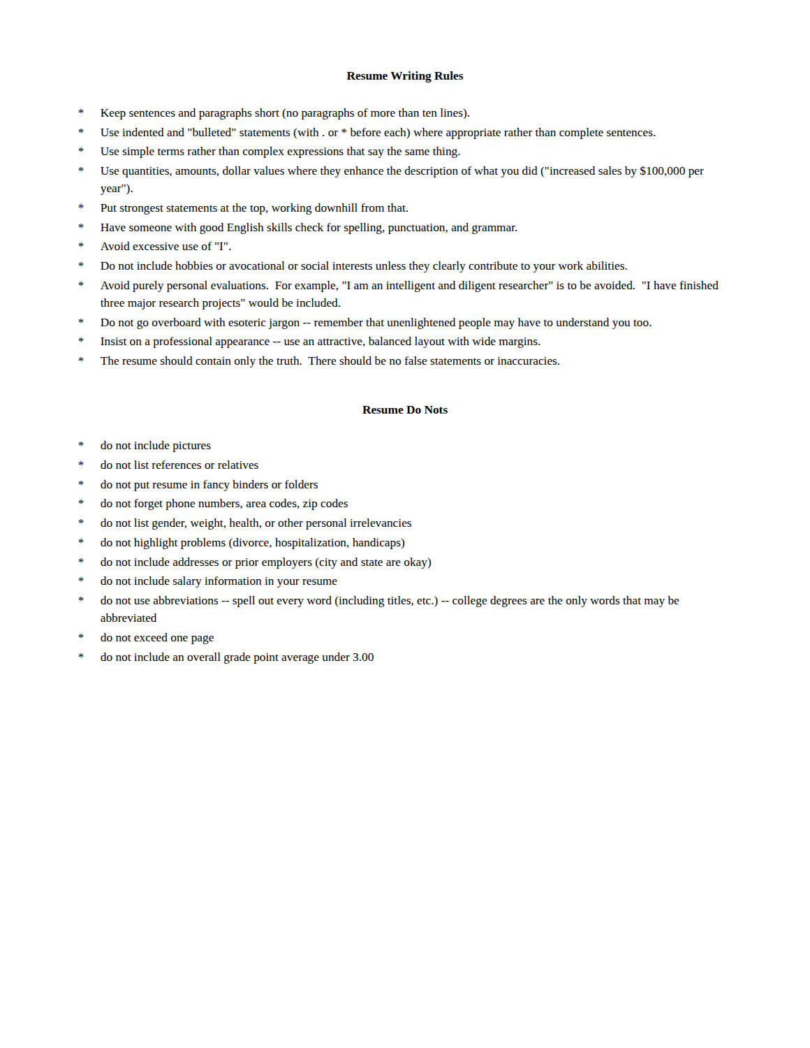Resume Writing Rules
Keep sentences and paragraphs short (no paragraphs of more than ten lines).
Use indented and "bulleted" statements (with . or * before each) where appropriate rather than complete sentences.
Use simple terms rather than complex expressions that say the same thing.
Use quantities, amounts, dollar values where they enhance the description of what you did ("increased sales by $100,000 per year").
Put strongest statements at the top, working downhill from that.
Have someone with good English skills check for spelling, punctuation, and grammar.
Avoid excessive use of "I".
Do not include hobbies or avocational or social interests unless they clearly contribute to your work abilities.
Avoid purely personal evaluations. For example, "I am an intelligent and diligent researcher" is to be avoided. "I have finished three major research projects" would be included.
Do not go overboard with esoteric jargon -- remember that unenlightened people may have to understand you too.
Insist on a professional appearance -- use an attractive, balanced layout with wide margins.
The resume should contain only the truth. There should be no false statements or inaccuracies.
Resume Do Nots
do not include pictures
do not list references or relatives
do not put resume in fancy binders or folders
do not forget phone numbers, area codes, zip codes
do not list gender, weight, health, or other personal irrelevancies
do not highlight problems (divorce, hospitalization, handicaps)
do not include addresses or prior employers (city and state are okay)
do not include salary information in your resume
do not use abbreviations -- spell out every word (including titles, etc.) -- college degrees are the only words that may be abbreviated
do not exceed one page
do not include an overall grade point average under 3.00